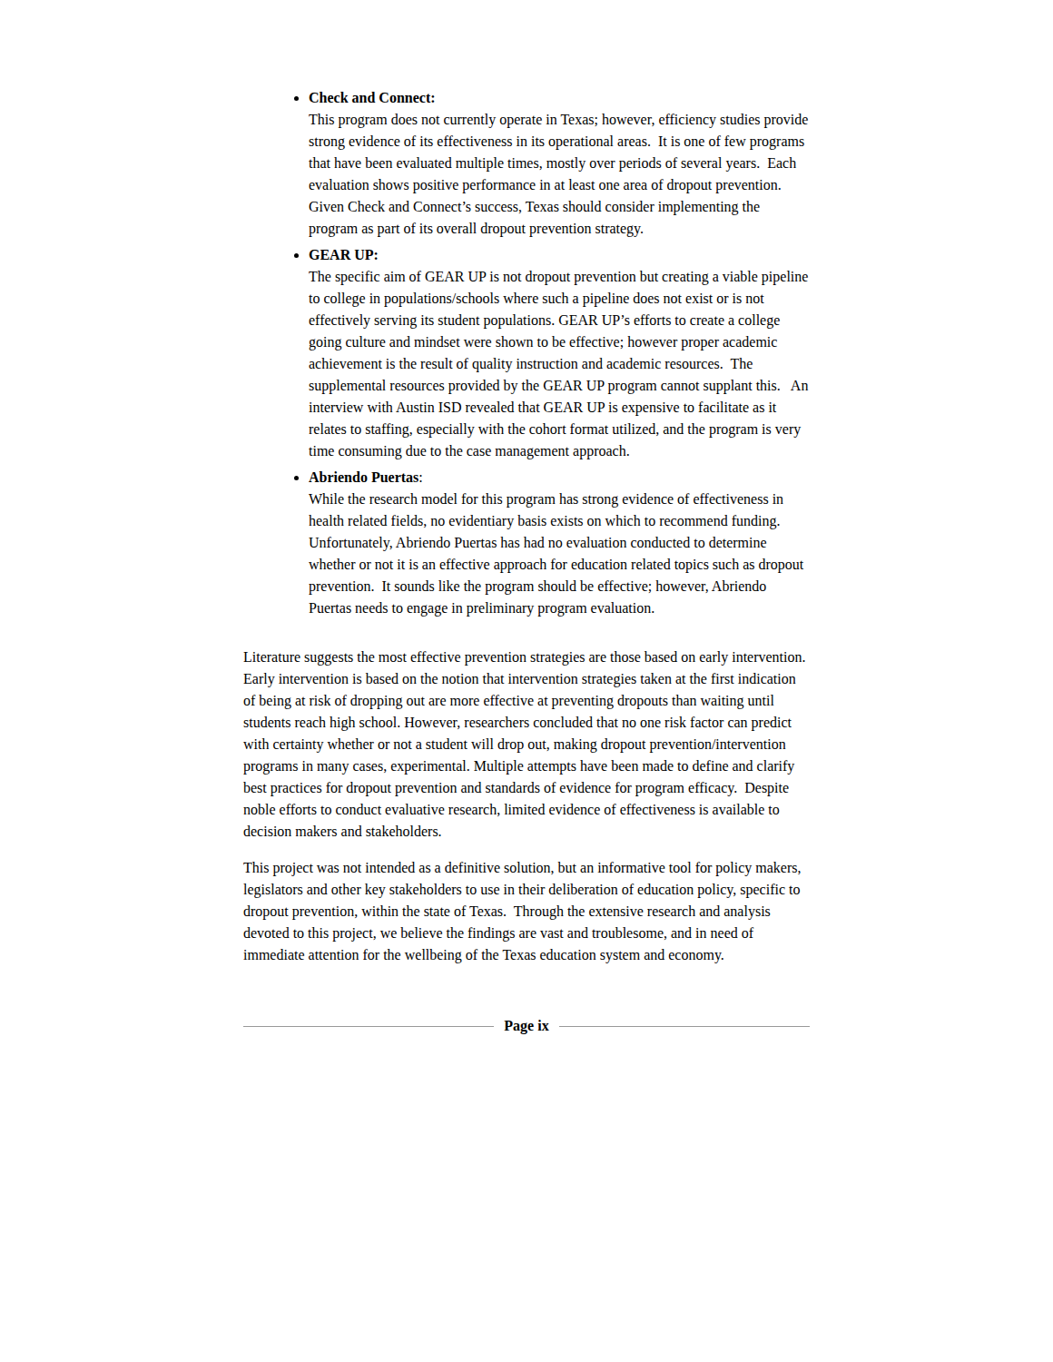Check and Connect:
This program does not currently operate in Texas; however, efficiency studies provide strong evidence of its effectiveness in its operational areas. It is one of few programs that have been evaluated multiple times, mostly over periods of several years. Each evaluation shows positive performance in at least one area of dropout prevention. Given Check and Connect’s success, Texas should consider implementing the program as part of its overall dropout prevention strategy.
GEAR UP:
The specific aim of GEAR UP is not dropout prevention but creating a viable pipeline to college in populations/schools where such a pipeline does not exist or is not effectively serving its student populations. GEAR UP’s efforts to create a college going culture and mindset were shown to be effective; however proper academic achievement is the result of quality instruction and academic resources. The supplemental resources provided by the GEAR UP program cannot supplant this. An interview with Austin ISD revealed that GEAR UP is expensive to facilitate as it relates to staffing, especially with the cohort format utilized, and the program is very time consuming due to the case management approach.
Abriendo Puertas:
While the research model for this program has strong evidence of effectiveness in health related fields, no evidentiary basis exists on which to recommend funding. Unfortunately, Abriendo Puertas has had no evaluation conducted to determine whether or not it is an effective approach for education related topics such as dropout prevention. It sounds like the program should be effective; however, Abriendo Puertas needs to engage in preliminary program evaluation.
Literature suggests the most effective prevention strategies are those based on early intervention. Early intervention is based on the notion that intervention strategies taken at the first indication of being at risk of dropping out are more effective at preventing dropouts than waiting until students reach high school. However, researchers concluded that no one risk factor can predict with certainty whether or not a student will drop out, making dropout prevention/intervention programs in many cases, experimental. Multiple attempts have been made to define and clarify best practices for dropout prevention and standards of evidence for program efficacy. Despite noble efforts to conduct evaluative research, limited evidence of effectiveness is available to decision makers and stakeholders.
This project was not intended as a definitive solution, but an informative tool for policy makers, legislators and other key stakeholders to use in their deliberation of education policy, specific to dropout prevention, within the state of Texas. Through the extensive research and analysis devoted to this project, we believe the findings are vast and troublesome, and in need of immediate attention for the wellbeing of the Texas education system and economy.
Page ix